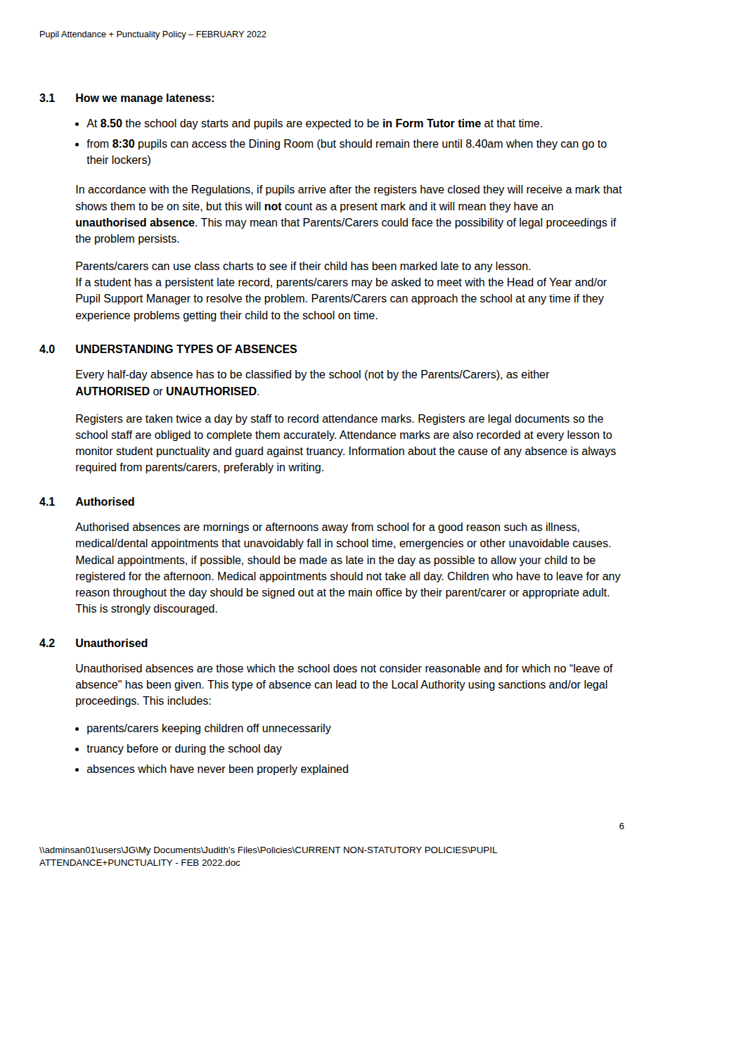Pupil Attendance + Punctuality Policy – FEBRUARY 2022
3.1 How we manage lateness:
At 8.50 the school day starts and pupils are expected to be in Form Tutor time at that time.
from 8:30 pupils can access the Dining Room (but should remain there until 8.40am when they can go to their lockers)
In accordance with the Regulations, if pupils arrive after the registers have closed they will receive a mark that shows them to be on site, but this will not count as a present mark and it will mean they have an unauthorised absence. This may mean that Parents/Carers could face the possibility of legal proceedings if the problem persists.
Parents/carers can use class charts to see if their child has been marked late to any lesson.
If a student has a persistent late record, parents/carers may be asked to meet with the Head of Year and/or Pupil Support Manager to resolve the problem. Parents/Carers can approach the school at any time if they experience problems getting their child to the school on time.
4.0 UNDERSTANDING TYPES OF ABSENCES
Every half-day absence has to be classified by the school (not by the Parents/Carers), as either AUTHORISED or UNAUTHORISED.
Registers are taken twice a day by staff to record attendance marks. Registers are legal documents so the school staff are obliged to complete them accurately. Attendance marks are also recorded at every lesson to monitor student punctuality and guard against truancy. Information about the cause of any absence is always required from parents/carers, preferably in writing.
4.1 Authorised
Authorised absences are mornings or afternoons away from school for a good reason such as illness, medical/dental appointments that unavoidably fall in school time, emergencies or other unavoidable causes. Medical appointments, if possible, should be made as late in the day as possible to allow your child to be registered for the afternoon. Medical appointments should not take all day. Children who have to leave for any reason throughout the day should be signed out at the main office by their parent/carer or appropriate adult. This is strongly discouraged.
4.2 Unauthorised
Unauthorised absences are those which the school does not consider reasonable and for which no “leave of absence" has been given. This type of absence can lead to the Local Authority using sanctions and/or legal proceedings. This includes:
parents/carers keeping children off unnecessarily
truancy before or during the school day
absences which have never been properly explained
6
\\adminsan01\users\JG\My Documents\Judith's Files\Policies\CURRENT NON-STATUTORY POLICIES\PUPIL ATTENDANCE+PUNCTUALITY - FEB 2022.doc